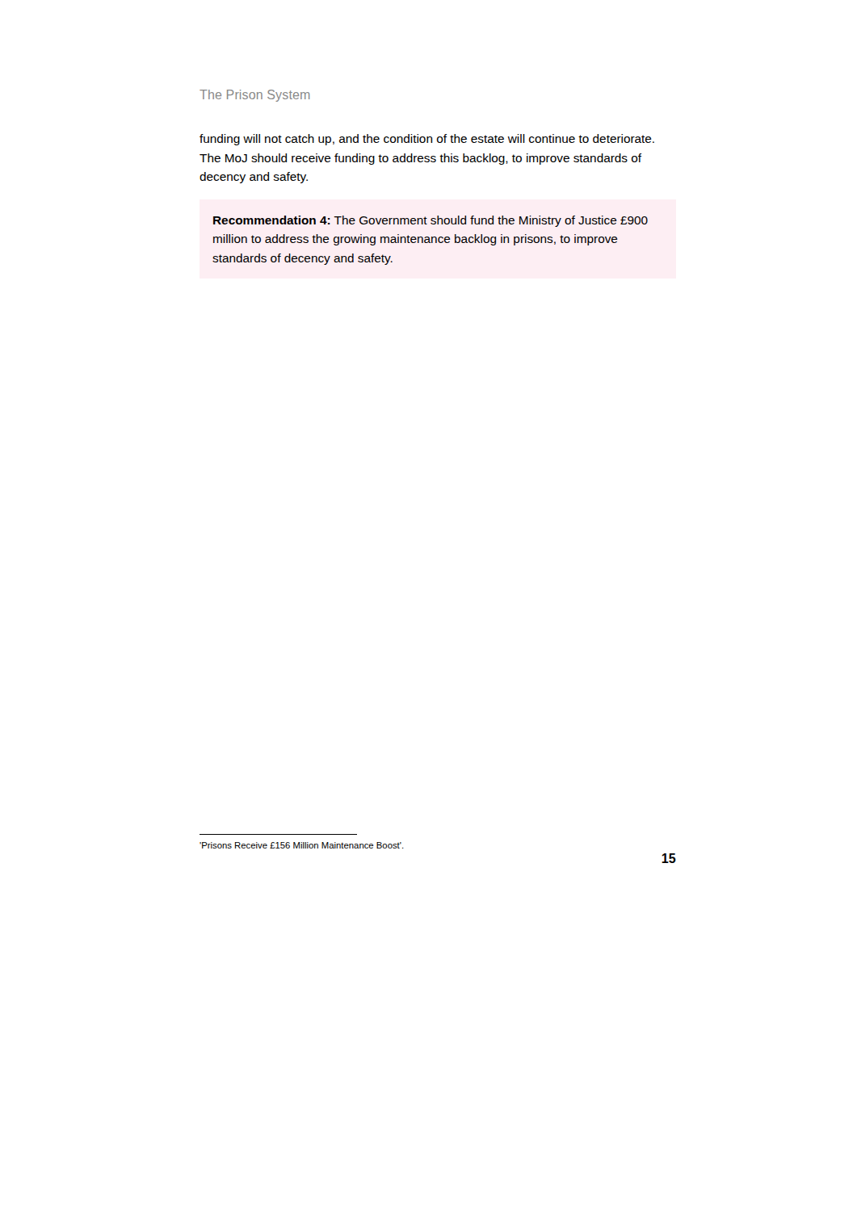The Prison System
funding will not catch up, and the condition of the estate will continue to deteriorate. The MoJ should receive funding to address this backlog, to improve standards of decency and safety.
Recommendation 4: The Government should fund the Ministry of Justice £900 million to address the growing maintenance backlog in prisons, to improve standards of decency and safety.
'Prisons Receive £156 Million Maintenance Boost'.
15